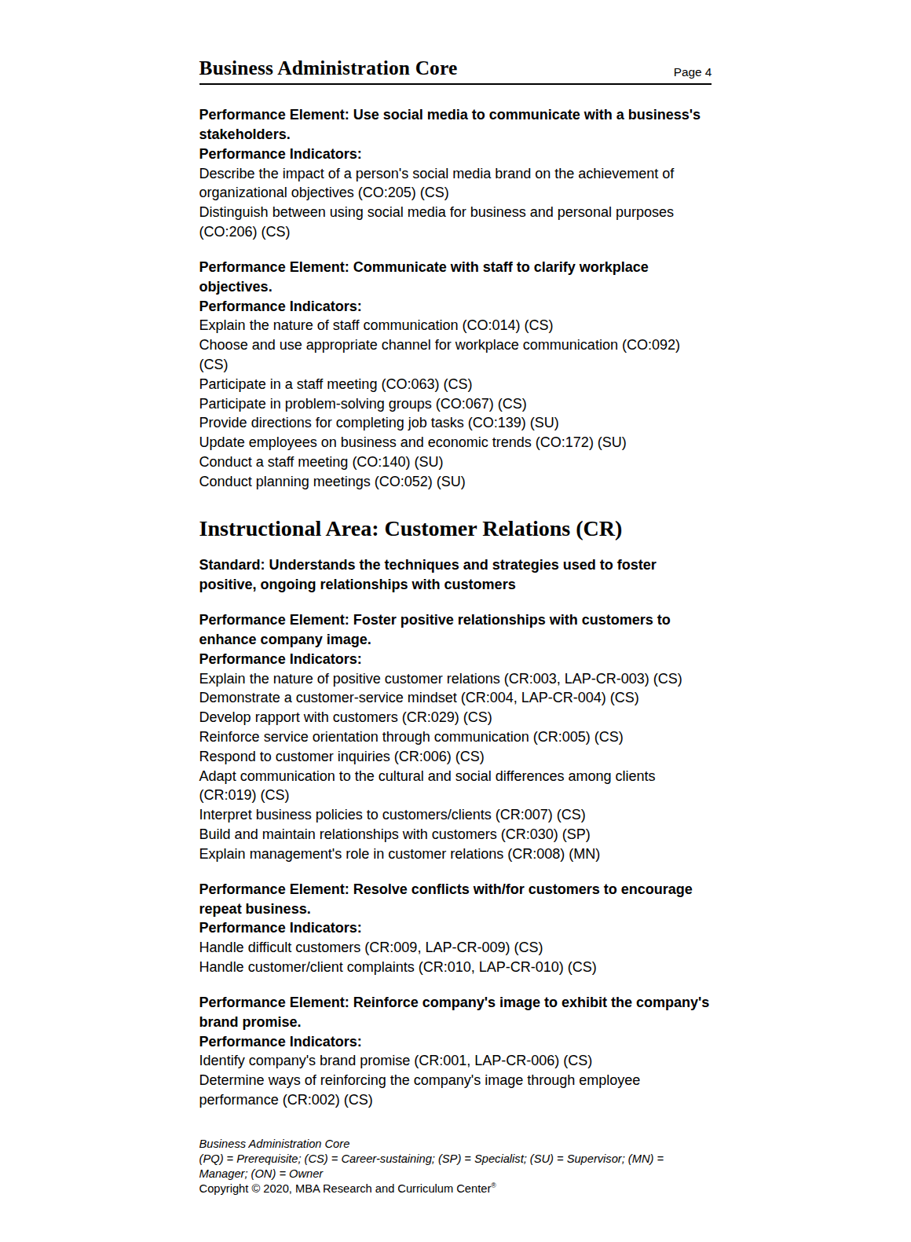Business Administration Core
Page 4
Performance Element: Use social media to communicate with a business's stakeholders.
Performance Indicators:
Describe the impact of a person's social media brand on the achievement of organizational objectives (CO:205) (CS)
Distinguish between using social media for business and personal purposes (CO:206) (CS)
Performance Element: Communicate with staff to clarify workplace objectives.
Performance Indicators:
Explain the nature of staff communication (CO:014) (CS)
Choose and use appropriate channel for workplace communication (CO:092) (CS)
Participate in a staff meeting (CO:063) (CS)
Participate in problem-solving groups (CO:067) (CS)
Provide directions for completing job tasks (CO:139) (SU)
Update employees on business and economic trends (CO:172) (SU)
Conduct a staff meeting (CO:140) (SU)
Conduct planning meetings (CO:052) (SU)
Instructional Area: Customer Relations (CR)
Standard: Understands the techniques and strategies used to foster positive, ongoing relationships with customers
Performance Element: Foster positive relationships with customers to enhance company image.
Performance Indicators:
Explain the nature of positive customer relations (CR:003, LAP-CR-003) (CS)
Demonstrate a customer-service mindset (CR:004, LAP-CR-004) (CS)
Develop rapport with customers (CR:029) (CS)
Reinforce service orientation through communication (CR:005) (CS)
Respond to customer inquiries (CR:006) (CS)
Adapt communication to the cultural and social differences among clients (CR:019) (CS)
Interpret business policies to customers/clients (CR:007) (CS)
Build and maintain relationships with customers (CR:030) (SP)
Explain management's role in customer relations (CR:008) (MN)
Performance Element: Resolve conflicts with/for customers to encourage repeat business.
Performance Indicators:
Handle difficult customers (CR:009, LAP-CR-009) (CS)
Handle customer/client complaints (CR:010, LAP-CR-010) (CS)
Performance Element: Reinforce company's image to exhibit the company's brand promise.
Performance Indicators:
Identify company's brand promise (CR:001, LAP-CR-006) (CS)
Determine ways of reinforcing the company's image through employee performance (CR:002) (CS)
Business Administration Core
(PQ) = Prerequisite; (CS) = Career-sustaining; (SP) = Specialist; (SU) = Supervisor; (MN) = Manager; (ON) = Owner
Copyright © 2020, MBA Research and Curriculum Center®